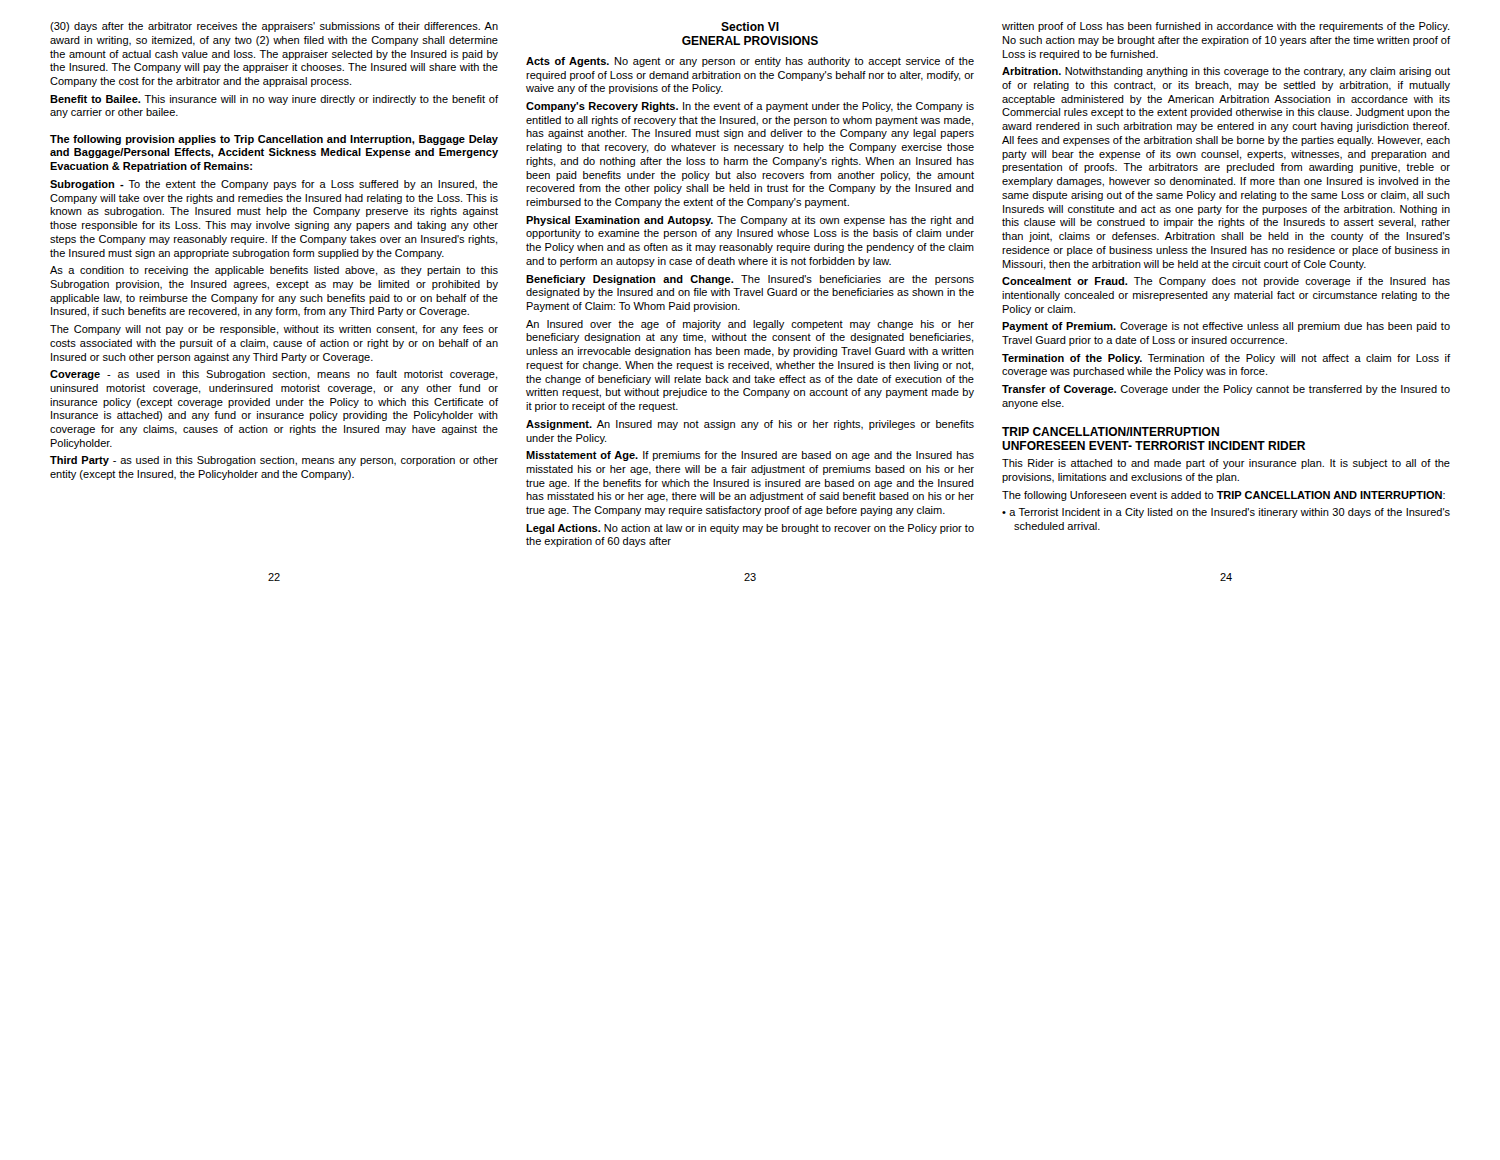(30) days after the arbitrator receives the appraisers' submissions of their differences. An award in writing, so itemized, of any two (2) when filed with the Company shall determine the amount of actual cash value and loss. The appraiser selected by the Insured is paid by the Insured. The Company will pay the appraiser it chooses. The Insured will share with the Company the cost for the arbitrator and the appraisal process.
Benefit to Bailee. This insurance will in no way inure directly or indirectly to the benefit of any carrier or other bailee.
The following provision applies to Trip Cancellation and Interruption, Baggage Delay and Baggage/Personal Effects, Accident Sickness Medical Expense and Emergency Evacuation & Repatriation of Remains:
Subrogation - To the extent the Company pays for a Loss suffered by an Insured, the Company will take over the rights and remedies the Insured had relating to the Loss. This is known as subrogation. The Insured must help the Company preserve its rights against those responsible for its Loss. This may involve signing any papers and taking any other steps the Company may reasonably require. If the Company takes over an Insured's rights, the Insured must sign an appropriate subrogation form supplied by the Company.
As a condition to receiving the applicable benefits listed above, as they pertain to this Subrogation provision, the Insured agrees, except as may be limited or prohibited by applicable law, to reimburse the Company for any such benefits paid to or on behalf of the Insured, if such benefits are recovered, in any form, from any Third Party or Coverage.
The Company will not pay or be responsible, without its written consent, for any fees or costs associated with the pursuit of a claim, cause of action or right by or on behalf of an Insured or such other person against any Third Party or Coverage.
Coverage - as used in this Subrogation section, means no fault motorist coverage, uninsured motorist coverage, underinsured motorist coverage, or any other fund or insurance policy (except coverage provided under the Policy to which this Certificate of Insurance is attached) and any fund or insurance policy providing the Policyholder with coverage for any claims, causes of action or rights the Insured may have against the Policyholder.
Third Party - as used in this Subrogation section, means any person, corporation or other entity (except the Insured, the Policyholder and the Company).
Section VI
GENERAL PROVISIONS
Acts of Agents. No agent or any person or entity has authority to accept service of the required proof of Loss or demand arbitration on the Company's behalf nor to alter, modify, or waive any of the provisions of the Policy.
Company's Recovery Rights. In the event of a payment under the Policy, the Company is entitled to all rights of recovery that the Insured, or the person to whom payment was made, has against another. The Insured must sign and deliver to the Company any legal papers relating to that recovery, do whatever is necessary to help the Company exercise those rights, and do nothing after the loss to harm the Company's rights. When an Insured has been paid benefits under the policy but also recovers from another policy, the amount recovered from the other policy shall be held in trust for the Company by the Insured and reimbursed to the Company the extent of the Company's payment.
Physical Examination and Autopsy. The Company at its own expense has the right and opportunity to examine the person of any Insured whose Loss is the basis of claim under the Policy when and as often as it may reasonably require during the pendency of the claim and to perform an autopsy in case of death where it is not forbidden by law.
Beneficiary Designation and Change. The Insured's beneficiaries are the persons designated by the Insured and on file with Travel Guard or the beneficiaries as shown in the Payment of Claim: To Whom Paid provision.
An Insured over the age of majority and legally competent may change his or her beneficiary designation at any time, without the consent of the designated beneficiaries, unless an irrevocable designation has been made, by providing Travel Guard with a written request for change. When the request is received, whether the Insured is then living or not, the change of beneficiary will relate back and take effect as of the date of execution of the written request, but without prejudice to the Company on account of any payment made by it prior to receipt of the request.
Assignment. An Insured may not assign any of his or her rights, privileges or benefits under the Policy.
Misstatement of Age. If premiums for the Insured are based on age and the Insured has misstated his or her age, there will be a fair adjustment of premiums based on his or her true age. If the benefits for which the Insured is insured are based on age and the Insured has misstated his or her age, there will be an adjustment of said benefit based on his or her true age. The Company may require satisfactory proof of age before paying any claim.
Legal Actions. No action at law or in equity may be brought to recover on the Policy prior to the expiration of 60 days after
written proof of Loss has been furnished in accordance with the requirements of the Policy. No such action may be brought after the expiration of 10 years after the time written proof of Loss is required to be furnished.
Arbitration. Notwithstanding anything in this coverage to the contrary, any claim arising out of or relating to this contract, or its breach, may be settled by arbitration, if mutually acceptable administered by the American Arbitration Association in accordance with its Commercial rules except to the extent provided otherwise in this clause. Judgment upon the award rendered in such arbitration may be entered in any court having jurisdiction thereof. All fees and expenses of the arbitration shall be borne by the parties equally. However, each party will bear the expense of its own counsel, experts, witnesses, and preparation and presentation of proofs. The arbitrators are precluded from awarding punitive, treble or exemplary damages, however so denominated. If more than one Insured is involved in the same dispute arising out of the same Policy and relating to the same Loss or claim, all such Insureds will constitute and act as one party for the purposes of the arbitration. Nothing in this clause will be construed to impair the rights of the Insureds to assert several, rather than joint, claims or defenses. Arbitration shall be held in the county of the Insured's residence or place of business unless the Insured has no residence or place of business in Missouri, then the arbitration will be held at the circuit court of Cole County.
Concealment or Fraud. The Company does not provide coverage if the Insured has intentionally concealed or misrepresented any material fact or circumstance relating to the Policy or claim.
Payment of Premium. Coverage is not effective unless all premium due has been paid to Travel Guard prior to a date of Loss or insured occurrence.
Termination of the Policy. Termination of the Policy will not affect a claim for Loss if coverage was purchased while the Policy was in force.
Transfer of Coverage. Coverage under the Policy cannot be transferred by the Insured to anyone else.
TRIP CANCELLATION/INTERRUPTION
UNFORESEEN EVENT- TERRORIST INCIDENT RIDER
This Rider is attached to and made part of your insurance plan. It is subject to all of the provisions, limitations and exclusions of the plan.
The following Unforeseen event is added to TRIP CANCELLATION AND INTERRUPTION:
• a Terrorist Incident in a City listed on the Insured's itinerary within 30 days of the Insured's scheduled arrival.
22
23
24